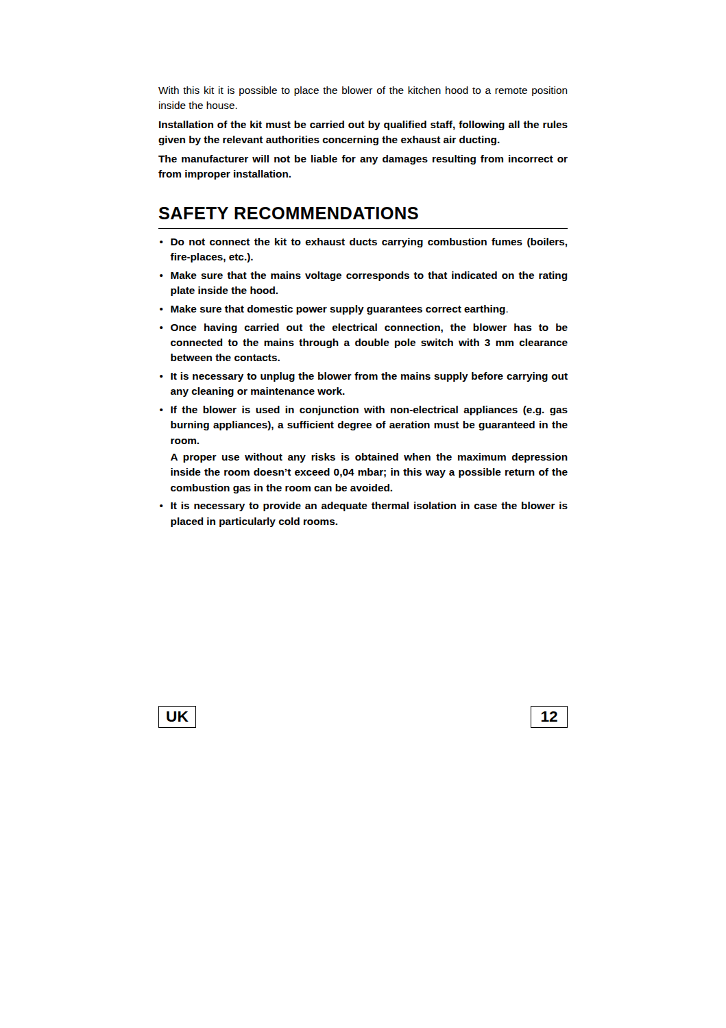With this kit it is possible to place the blower of the kitchen hood to a remote position inside the house.
Installation of the kit must be carried out by qualified staff, following all the rules given by the relevant authorities concerning the exhaust air ducting.
The manufacturer will not be liable for any damages resulting from incorrect or from improper installation.
SAFETY RECOMMENDATIONS
Do not connect the kit to exhaust ducts carrying combustion fumes (boilers, fire-places, etc.).
Make sure that the mains voltage corresponds to that indicated on the rating plate inside the hood.
Make sure that domestic power supply guarantees correct earthing.
Once having carried out the electrical connection, the blower has to be connected to the mains through a double pole switch with 3 mm clearance between the contacts.
It is necessary to unplug the blower from the mains supply before carrying out any cleaning or maintenance work.
If the blower is used in conjunction with non-electrical appliances (e.g. gas burning appliances), a sufficient degree of aeration must be guaranteed in the room. A proper use without any risks is obtained when the maximum depression inside the room doesn’t exceed 0,04 mbar; in this way a possible return of the combustion gas in the room can be avoided.
It is necessary to provide an adequate thermal isolation in case the blower is placed in particularly cold rooms.
UK
12